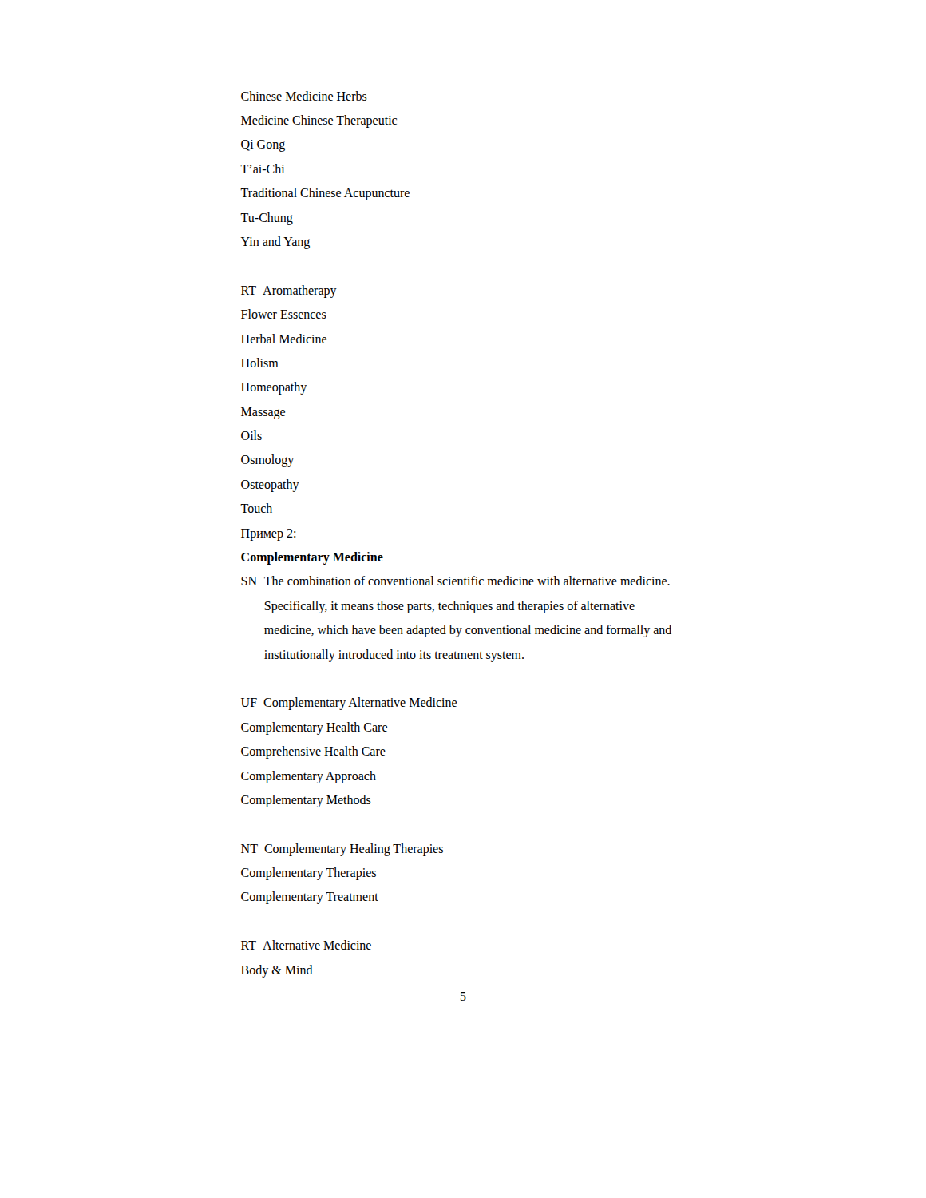Chinese Medicine Herbs
Medicine Chinese Therapeutic
Qi Gong
T’ai-Chi
Traditional Chinese Acupuncture
Tu-Chung
Yin and Yang
RT Aromatherapy
Flower Essences
Herbal Medicine
Holism
Homeopathy
Massage
Oils
Osmology
Osteopathy
Touch
Пример 2:
Complementary Medicine
SN
The combination of conventional scientific medicine with alternative medicine. Specifically, it means those parts, techniques and therapies of alternative medicine, which have been adapted by conventional medicine and formally and institutionally introduced into its treatment system.
UF Complementary Alternative Medicine
Complementary Health Care
Comprehensive Health Care
Complementary Approach
Complementary Methods
NT Complementary Healing Therapies
Complementary Therapies
Complementary Treatment
RT Alternative Medicine
Body & Mind
5